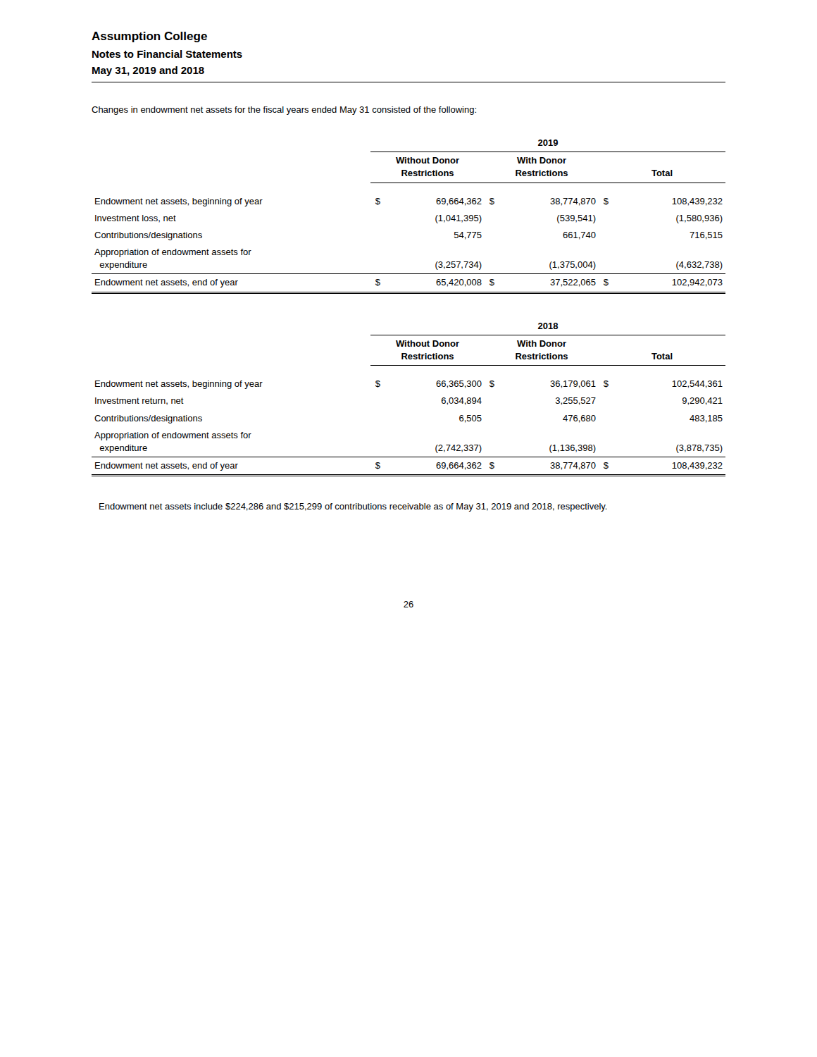Assumption College
Notes to Financial Statements
May 31, 2019 and 2018
Changes in endowment net assets for the fiscal years ended May 31 consisted of the following:
| | 2019 |
| | Without Donor Restrictions | With Donor Restrictions | Total |
| Endowment net assets, beginning of year | $ | 69,664,362 | $ | 38,774,870 | $ | 108,439,232 |
| Investment loss, net | | (1,041,395) | | (539,541) | | (1,580,936) |
| Contributions/designations | | 54,775 | | 661,740 | | 716,515 |
| Appropriation of endowment assets for expenditure | | (3,257,734) | | (1,375,004) | | (4,632,738) |
| Endowment net assets, end of year | $ | 65,420,008 | $ | 37,522,065 | $ | 102,942,073 |
| | 2018 |
| | Without Donor Restrictions | With Donor Restrictions | Total |
| Endowment net assets, beginning of year | $ | 66,365,300 | $ | 36,179,061 | $ | 102,544,361 |
| Investment return, net | | 6,034,894 | | 3,255,527 | | 9,290,421 |
| Contributions/designations | | 6,505 | | 476,680 | | 483,185 |
| Appropriation of endowment assets for expenditure | | (2,742,337) | | (1,136,398) | | (3,878,735) |
| Endowment net assets, end of year | $ | 69,664,362 | $ | 38,774,870 | $ | 108,439,232 |
Endowment net assets include $224,286 and $215,299 of contributions receivable as of May 31, 2019 and 2018, respectively.
26